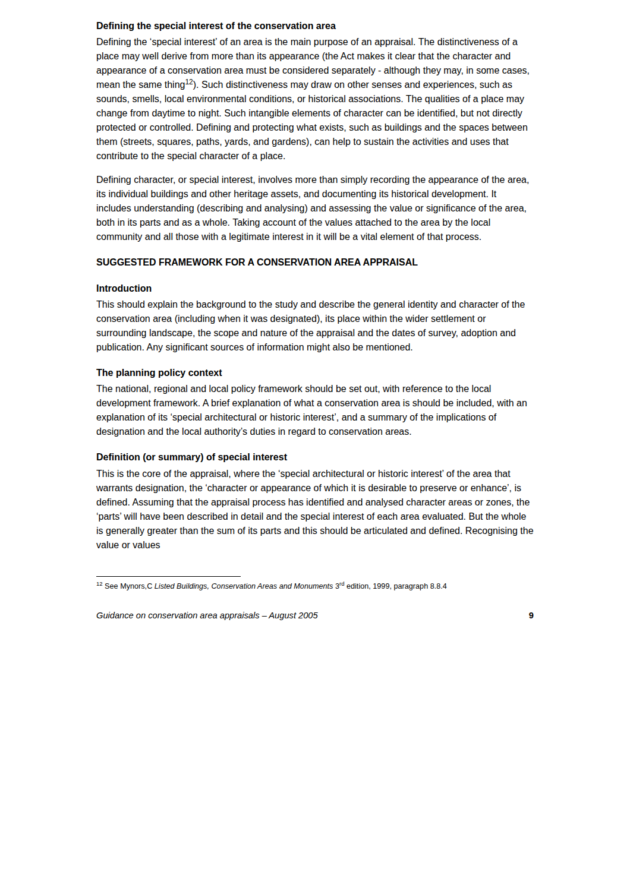Defining the special interest of the conservation area
Defining the ‘special interest’ of an area is the main purpose of an appraisal. The distinctiveness of a place may well derive from more than its appearance (the Act makes it clear that the character and appearance of a conservation area must be considered separately - although they may, in some cases, mean the same thing12). Such distinctiveness may draw on other senses and experiences, such as sounds, smells, local environmental conditions, or historical associations. The qualities of a place may change from daytime to night. Such intangible elements of character can be identified, but not directly protected or controlled. Defining and protecting what exists, such as buildings and the spaces between them (streets, squares, paths, yards, and gardens), can help to sustain the activities and uses that contribute to the special character of a place.
Defining character, or special interest, involves more than simply recording the appearance of the area, its individual buildings and other heritage assets, and documenting its historical development. It includes understanding (describing and analysing) and assessing the value or significance of the area, both in its parts and as a whole. Taking account of the values attached to the area by the local community and all those with a legitimate interest in it will be a vital element of that process.
Suggested framework for a conservation area appraisal
Introduction
This should explain the background to the study and describe the general identity and character of the conservation area (including when it was designated), its place within the wider settlement or surrounding landscape, the scope and nature of the appraisal and the dates of survey, adoption and publication. Any significant sources of information might also be mentioned.
The planning policy context
The national, regional and local policy framework should be set out, with reference to the local development framework. A brief explanation of what a conservation area is should be included, with an explanation of its ‘special architectural or historic interest’, and a summary of the implications of designation and the local authority’s duties in regard to conservation areas.
Definition (or summary) of special interest
This is the core of the appraisal, where the ‘special architectural or historic interest’ of the area that warrants designation, the ‘character or appearance of which it is desirable to preserve or enhance’, is defined. Assuming that the appraisal process has identified and analysed character areas or zones, the ‘parts’ will have been described in detail and the special interest of each area evaluated. But the whole is generally greater than the sum of its parts and this should be articulated and defined. Recognising the value or values
12 See Mynors,C Listed Buildings, Conservation Areas and Monuments 3rd edition, 1999, paragraph 8.8.4
Guidance on conservation area appraisals – August 2005 9